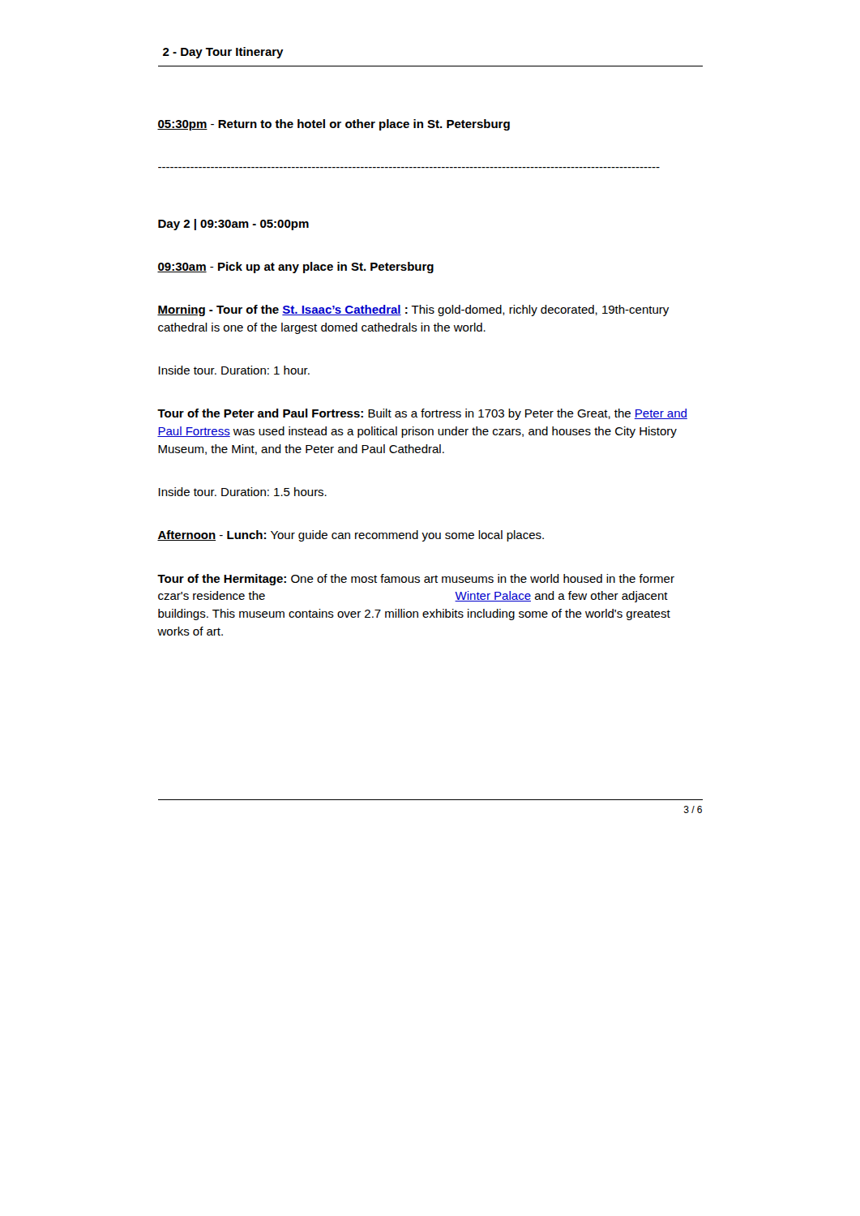2 - Day Tour Itinerary
05:30pm - Return to the hotel or other place in St. Petersburg
----------------------------------------------------------------------------------------------------------------------------
Day 2 | 09:30am - 05:00pm
09:30am - Pick up at any place in St. Petersburg
Morning -​ Tour of the St. Isaac’s Cathedral :​ This gold-domed, richly decorated, 19th-century cathedral is one of the largest domed cathedrals in the world.
Inside tour. Duration: 1 hour.
Tour of the Peter and Paul Fortress:​ Built as a fortress in 1703 by Peter the Great, the Peter and Paul Fortress was used instead as a political prison under the czars, and houses the City History Museum, the Mint, and the Peter and Paul Cathedral.
Inside tour. Duration: 1.5 hours.
Afternoon - Lunch: Your guide can recommend you some local places.
Tour of the Hermitage:​ One of the most famous art museums in the world housed in the former czar's residence the Winter Palace and a few other adjacent buildings. This museum contains over 2.7 million exhibits including some of the world's greatest works of art.
3 / 6